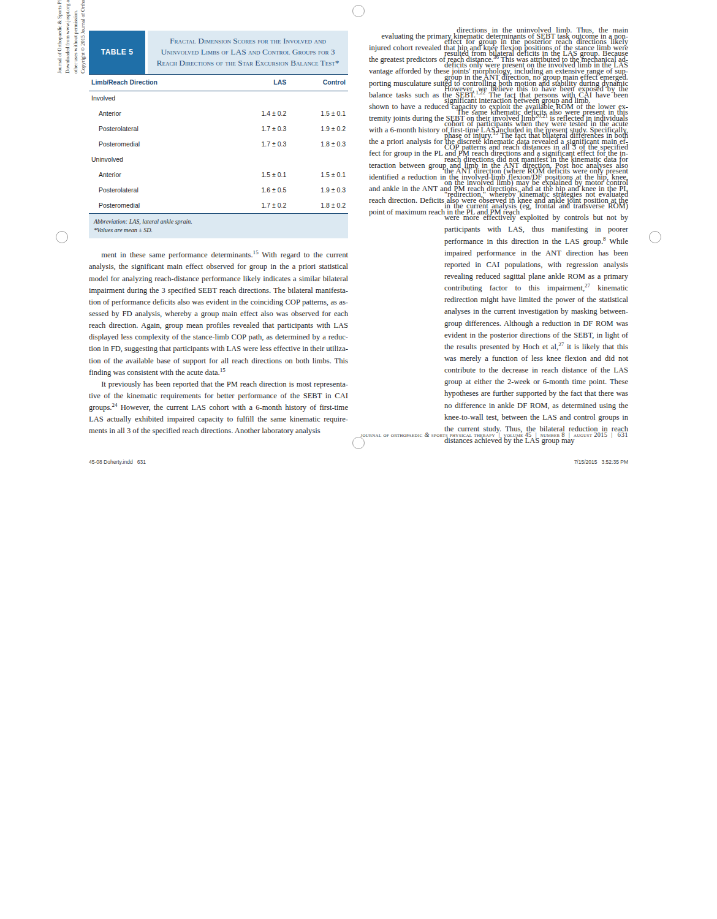Journal of Orthopaedic & Sports Physical Therapy®
Downloaded from www.jospt.org at University College Dublin - UCD Library on July 26, 2018. For personal use only. No other uses without permission.
Copyright © 2015 Journal of Orthopaedic & Sports Physical Therapy®. All rights reserved.
TABLE 5
Fractal Dimension Scores for the Involved and Uninvolved Limbs of LAS and Control Groups for 3 Reach Directions of the Star Excursion Balance Test*
| Limb/Reach Direction | LAS | Control |
| --- | --- | --- |
| Involved | | |
| Anterior | 1.4 ± 0.2 | 1.5 ± 0.1 |
| Posterolateral | 1.7 ± 0.3 | 1.9 ± 0.2 |
| Posteromedial | 1.7 ± 0.3 | 1.8 ± 0.3 |
| Uninvolved | | |
| Anterior | 1.5 ± 0.1 | 1.5 ± 0.1 |
| Posterolateral | 1.6 ± 0.5 | 1.9 ± 0.3 |
| Posteromedial | 1.7 ± 0.2 | 1.8 ± 0.2 |
Abbreviation: LAS, lateral ankle sprain.
*Values are mean ± SD.
ment in these same performance determinants.15 With regard to the current analysis, the significant main effect observed for group in the a priori statistical model for analyzing reach-distance performance likely indicates a similar bilateral impairment during the 3 specified SEBT reach directions. The bilateral manifestation of performance deficits also was evident in the coinciding COP patterns, as assessed by FD analysis, whereby a group main effect also was observed for each reach direction. Again, group mean profiles revealed that participants with LAS displayed less complexity of the stance-limb COP path, as determined by a reduction in FD, suggesting that participants with LAS were less effective in their utilization of the available base of support for all reach directions on both limbs. This finding was consistent with the acute data.15
It previously has been reported that the PM reach direction is most representative of the kinematic requirements for better performance of the SEBT in CAI groups.24 However, the current LAS cohort with a 6-month history of first-time LAS actually exhibited impaired capacity to fulfill the same kinematic requirements in all 3 of the specified reach directions. Another laboratory analysis
evaluating the primary kinematic determinants of SEBT task outcome in a noninjured cohort revealed that hip and knee flexion positions of the stance limb were the greatest predictors of reach distance.36 This was attributed to the mechanical advantage afforded by these joints' morphology, including an extensive range of supporting musculature suited to controlling both motion and stability during dynamic balance tasks such as the SEBT.1,22 The fact that persons with CAI have been shown to have a reduced capacity to exploit the available ROM of the lower extremity joints during the SEBT on their involved limb20,21 is reflected in individuals with a 6-month history of first-time LAS included in the present study. Specifically, the a priori analysis for the discrete kinematic data revealed a significant main effect for group in the PL and PM reach directions and a significant effect for the interaction between group and limb in the ANT direction. Post hoc analyses also identified a reduction in the involved-limb flexion/DF positions at the hip, knee, and ankle in the ANT and PM reach directions, and at the hip and knee in the PL reach direction. Deficits also were observed in knee and ankle joint position at the point of maximum reach in the PL and PM reach
directions in the uninvolved limb. Thus, the main effect for group in the posterior reach directions likely resulted from bilateral deficits in the LAS group. Because deficits only were present on the involved limb in the LAS group in the ANT direction, no group main effect emerged. However, we believe this to have been exposed by the significant interaction between group and limb.
The same kinematic deficits also were present in this cohort of participants when they were tested in the acute phase of injury.15 The fact that bilateral differences in both COP patterns and reach distances in all 3 of the specified reach directions did not manifest in the kinematic data for the ANT direction (where ROM deficits were only present on the involved limb) may be explained by motor control "redirection," whereby kinematic strategies not evaluated in the current analysis (eg, frontal and transverse ROM) were more effectively exploited by controls but not by participants with LAS, thus manifesting in poorer performance in this direction in the LAS group.8 While impaired performance in the ANT direction has been reported in CAI populations, with regression analysis revealing reduced sagittal plane ankle ROM as a primary contributing factor to this impairment,27 kinematic redirection might have limited the power of the statistical analyses in the current investigation by masking between-group differences. Although a reduction in DF ROM was evident in the posterior directions of the SEBT, in light of the results presented by Hoch et al,27 it is likely that this was merely a function of less knee flexion and did not contribute to the decrease in reach distance of the LAS group at either the 2-week or 6-month time point. These hypotheses are further supported by the fact that there was no difference in ankle DF ROM, as determined using the knee-to-wall test, between the LAS and control groups in the current study. Thus, the bilateral reduction in reach distances achieved by the LAS group may
journal of orthopaedic & sports physical therapy | volume 45 | number 8 | august 2015 | 631
45-08 Doherty.indd 631 7/15/2015 3:52:35 PM